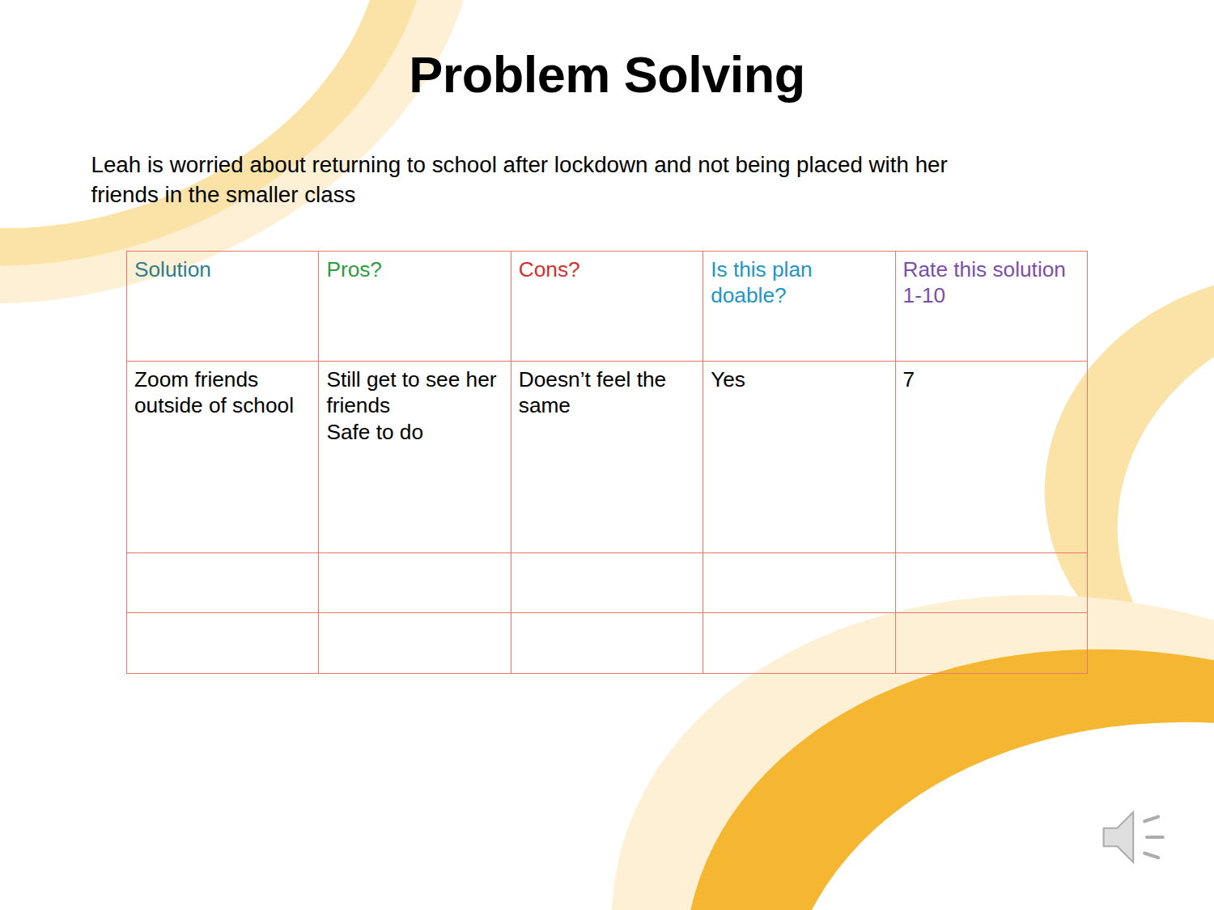Problem Solving
Leah is worried about returning to school after lockdown and not being placed with her friends in the smaller class
| Solution | Pros? | Cons? | Is this plan doable? | Rate this solution 1-10 |
| --- | --- | --- | --- | --- |
| Zoom friends outside of school | Still get to see her friends Safe to do | Doesn’t feel the same | Yes | 7 |